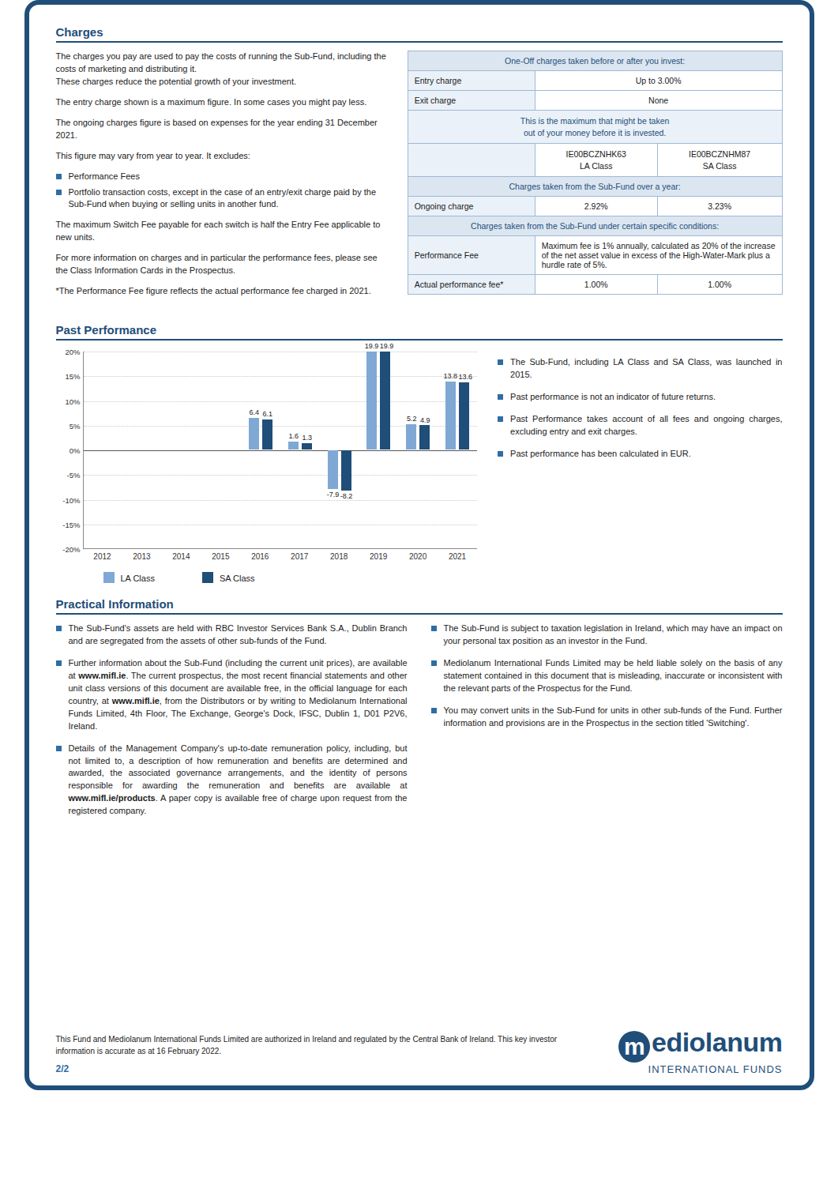Charges
The charges you pay are used to pay the costs of running the Sub-Fund, including the costs of marketing and distributing it.
These charges reduce the potential growth of your investment.
The entry charge shown is a maximum figure. In some cases you might pay less.
The ongoing charges figure is based on expenses for the year ending 31 December 2021.
This figure may vary from year to year. It excludes:
Performance Fees
Portfolio transaction costs, except in the case of an entry/exit charge paid by the Sub-Fund when buying or selling units in another fund.
The maximum Switch Fee payable for each switch is half the Entry Fee applicable to new units.
For more information on charges and in particular the performance fees, please see the Class Information Cards in the Prospectus.
*The Performance Fee figure reflects the actual performance fee charged in 2021.
| One-Off charges taken before or after you invest: |
| --- |
| Entry charge | Up to 3.00% |
| Exit charge | None |
| This is the maximum that might be taken out of your money before it is invested. |
| | IE00BCZNHK63 LA Class | IE00BCZNHM87 SA Class |
| Charges taken from the Sub-Fund over a year: |
| Ongoing charge | 2.92% | 3.23% |
| Charges taken from the Sub-Fund under certain specific conditions: |
| Performance Fee | Maximum fee is 1% annually, calculated as 20% of the increase of the net asset value in excess of the High-Water-Mark plus a hurdle rate of 5%. |
| Actual performance fee* | 1.00% | 1.00% |
Past Performance
20%
15%
10%
5%
0%
-5%
-10%
-15%
-20%
6.4
6.1
1.6
1.3
-7.9
-8.2
19.9
19.9
5.2
4.9
13.8
13.6
2012
2013
2014
2015
2016
2017
2018
2019
2020
2021
LA Class
SA Class
The Sub-Fund, including LA Class and SA Class, was launched in 2015.
Past performance is not an indicator of future returns.
Past Performance takes account of all fees and ongoing charges, excluding entry and exit charges.
Past performance has been calculated in EUR.
Practical Information
The Sub-Fund's assets are held with RBC Investor Services Bank S.A., Dublin Branch and are segregated from the assets of other sub-funds of the Fund.
Further information about the Sub-Fund (including the current unit prices), are available at www.mifl.ie. The current prospectus, the most recent financial statements and other unit class versions of this document are available free, in the official language for each country, at www.mifl.ie, from the Distributors or by writing to Mediolanum International Funds Limited, 4th Floor, The Exchange, George's Dock, IFSC, Dublin 1, D01 P2V6, Ireland.
Details of the Management Company's up-to-date remuneration policy, including, but not limited to, a description of how remuneration and benefits are determined and awarded, the associated governance arrangements, and the identity of persons responsible for awarding the remuneration and benefits are available at www.mifl.ie/products. A paper copy is available free of charge upon request from the registered company.
The Sub-Fund is subject to taxation legislation in Ireland, which may have an impact on your personal tax position as an investor in the Fund.
Mediolanum International Funds Limited may be held liable solely on the basis of any statement contained in this document that is misleading, inaccurate or inconsistent with the relevant parts of the Prospectus for the Fund.
You may convert units in the Sub-Fund for units in other sub-funds of the Fund. Further information and provisions are in the Prospectus in the section titled 'Switching'.
This Fund and Mediolanum International Funds Limited are authorized in Ireland and regulated by the Central Bank of Ireland. This key investor information is accurate as at 16 February 2022.
2/2
mediolanum
INTERNATIONAL FUNDS